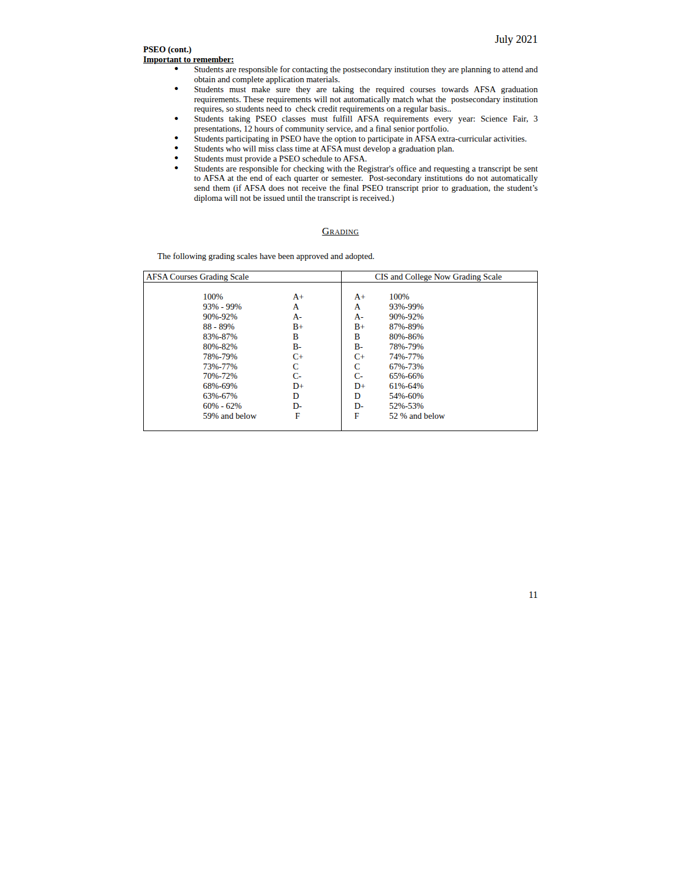July 2021
PSEO (cont.)
Important to remember:
Students are responsible for contacting the postsecondary institution they are planning to attend and obtain and complete application materials.
Students must make sure they are taking the required courses towards AFSA graduation requirements. These requirements will not automatically match what the postsecondary institution requires, so students need to check credit requirements on a regular basis..
Students taking PSEO classes must fulfill AFSA requirements every year: Science Fair, 3 presentations, 12 hours of community service, and a final senior portfolio.
Students participating in PSEO have the option to participate in AFSA extra-curricular activities.
Students who will miss class time at AFSA must develop a graduation plan.
Students must provide a PSEO schedule to AFSA.
Students are responsible for checking with the Registrar's office and requesting a transcript be sent to AFSA at the end of each quarter or semester. Post-secondary institutions do not automatically send them (if AFSA does not receive the final PSEO transcript prior to graduation, the student’s diploma will not be issued until the transcript is received.)
Grading
The following grading scales have been approved and adopted.
| AFSA Courses Grading Scale | CIS and College Now Grading Scale |
| --- | --- |
| 100% A+ 93% - 99% A 90%-92% A- 88 - 89% B+ 83%-87% B 80%-82% B- 78%-79% C+ 73%-77% C 70%-72% C- 68%-69% D+ 63%-67% D 60% - 62% D- 59% and below F | A+ 100% A 93%-99% A- 90%-92% B+ 87%-89% B 80%-86% B- 78%-79% C+ 74%-77% C 67%-73% C- 65%-66% D+ 61%-64% D 54%-60% D- 52%-53% F 52 % and below |
11